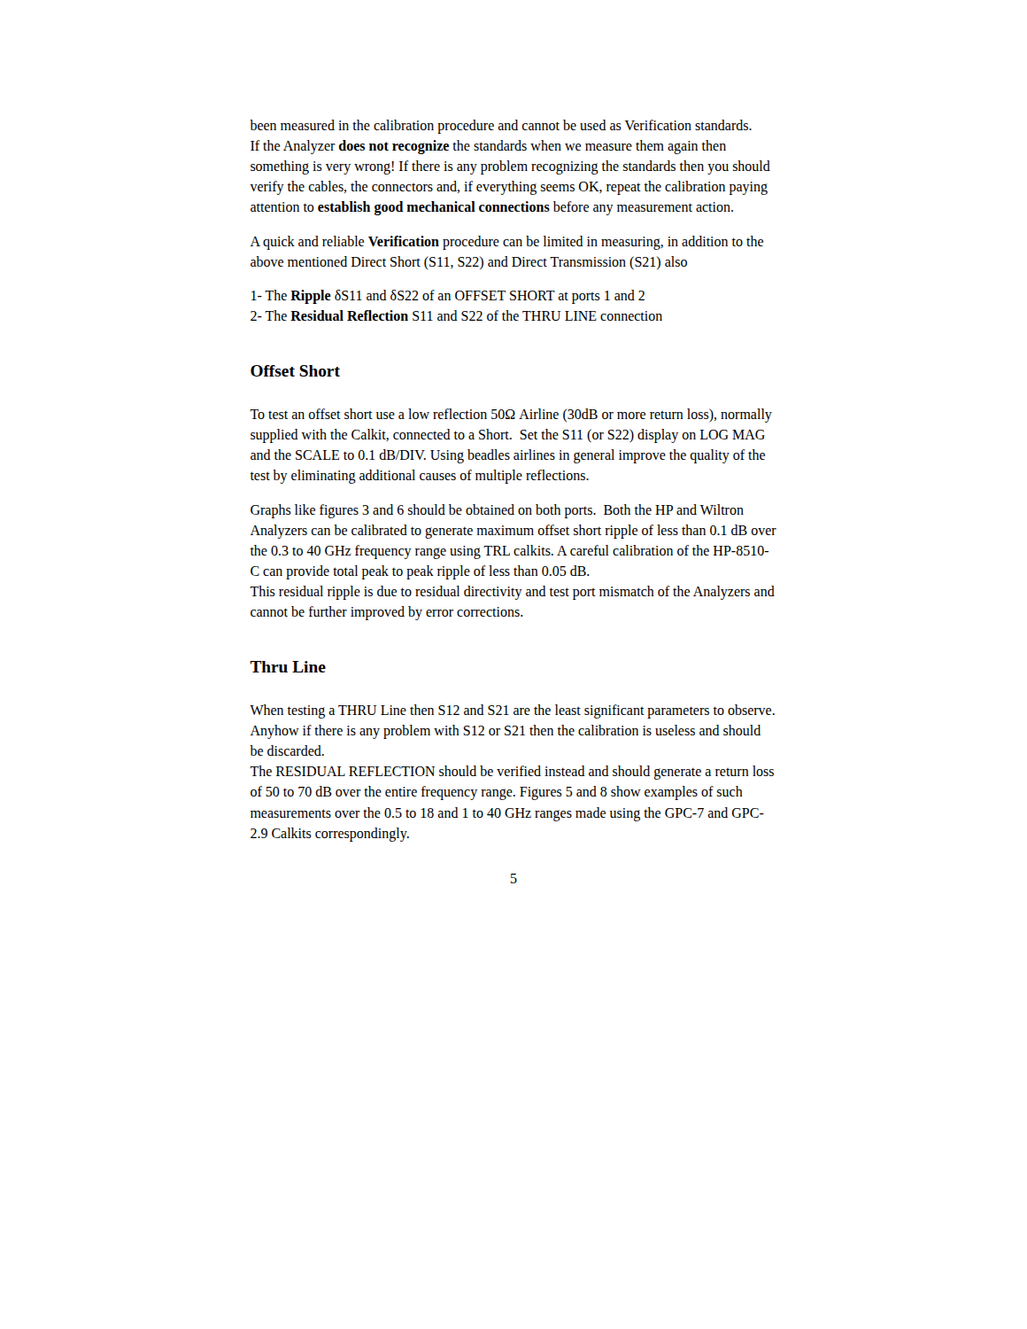been measured in the calibration procedure and cannot be used as Verification standards.
If the Analyzer does not recognize the standards when we measure them again then something is very wrong! If there is any problem recognizing the standards then you should verify the cables, the connectors and, if everything seems OK, repeat the calibration paying attention to establish good mechanical connections before any measurement action.
A quick and reliable Verification procedure can be limited in measuring, in addition to the above mentioned Direct Short (S11, S22) and Direct Transmission (S21) also
1- The Ripple δS11 and δS22 of an OFFSET SHORT at ports 1 and 2
2- The Residual Reflection S11 and S22 of the THRU LINE connection
Offset Short
To test an offset short use a low reflection 50Ω Airline (30dB or more return loss), normally supplied with the Calkit, connected to a Short. Set the S11 (or S22) display on LOG MAG and the SCALE to 0.1 dB/DIV. Using beadles airlines in general improve the quality of the test by eliminating additional causes of multiple reflections.
Graphs like figures 3 and 6 should be obtained on both ports. Both the HP and Wiltron Analyzers can be calibrated to generate maximum offset short ripple of less than 0.1 dB over the 0.3 to 40 GHz frequency range using TRL calkits. A careful calibration of the HP-8510-C can provide total peak to peak ripple of less than 0.05 dB.
This residual ripple is due to residual directivity and test port mismatch of the Analyzers and cannot be further improved by error corrections.
Thru Line
When testing a THRU Line then S12 and S21 are the least significant parameters to observe. Anyhow if there is any problem with S12 or S21 then the calibration is useless and should be discarded.
The RESIDUAL REFLECTION should be verified instead and should generate a return loss of 50 to 70 dB over the entire frequency range. Figures 5 and 8 show examples of such measurements over the 0.5 to 18 and 1 to 40 GHz ranges made using the GPC-7 and GPC-2.9 Calkits correspondingly.
5